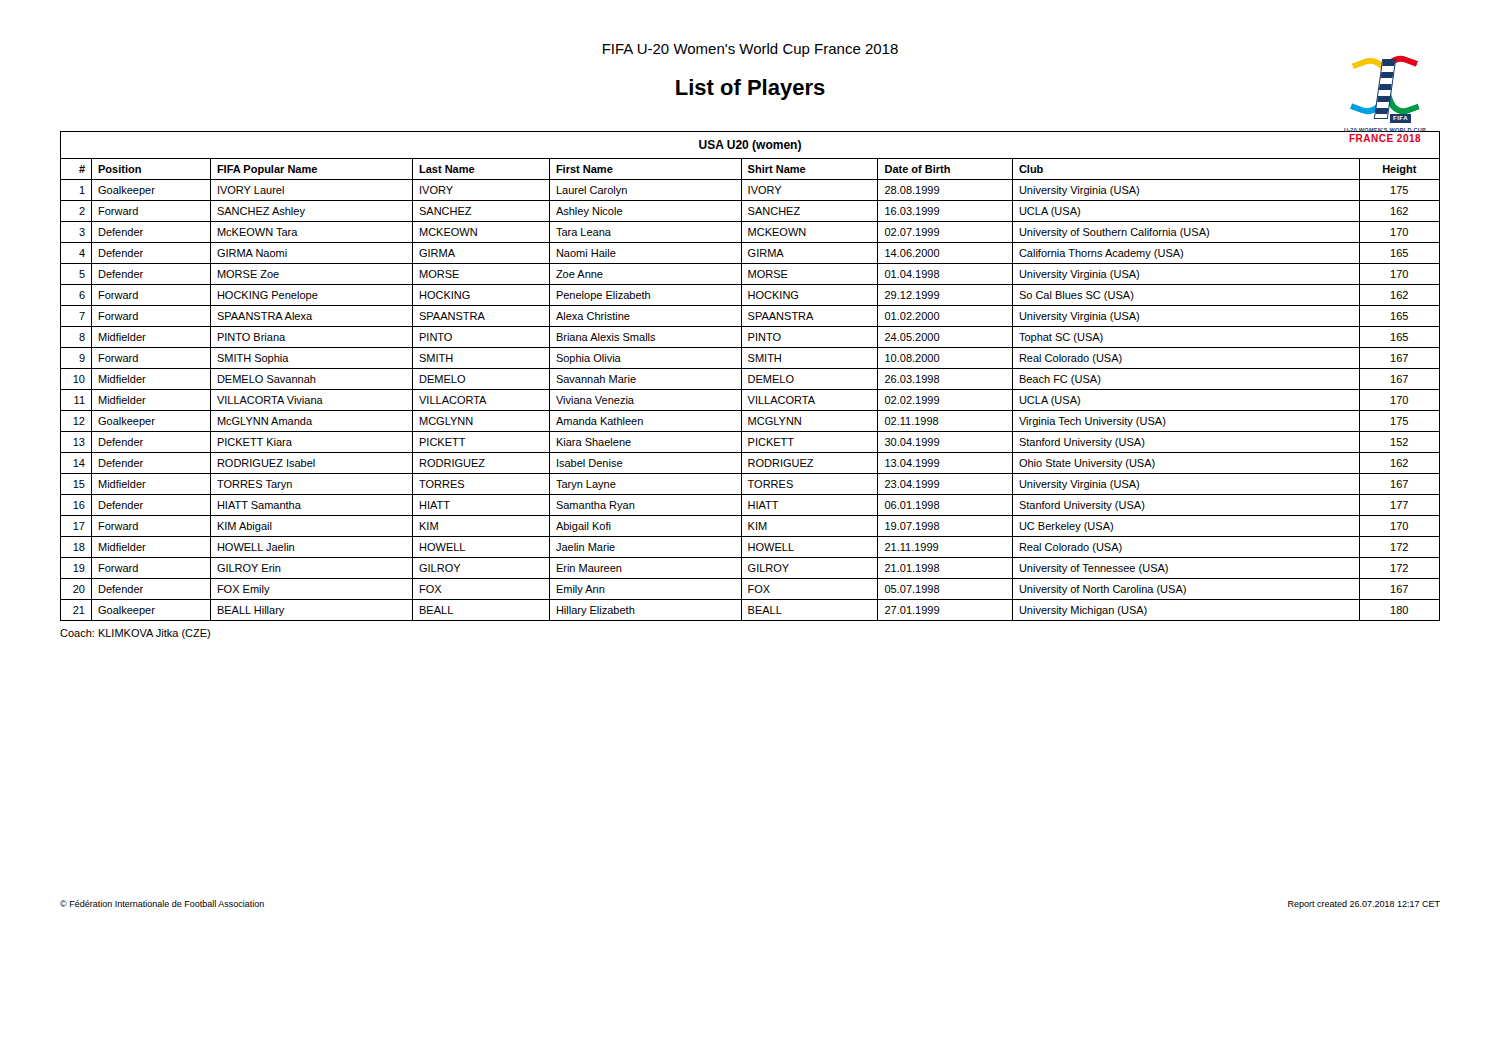FIFA
U-20 WOMEN'S WORLD CUP
FRANCE 2018
FIFA U-20 Women's World Cup France 2018
List of Players
USA U20 (women)
| # | Position | FIFA Popular Name | Last Name | First Name | Shirt Name | Date of Birth | Club | Height |
| --- | --- | --- | --- | --- | --- | --- | --- | --- |
| 1 | Goalkeeper | IVORY Laurel | IVORY | Laurel Carolyn | IVORY | 28.08.1999 | University Virginia (USA) | 175 |
| 2 | Forward | SANCHEZ Ashley | SANCHEZ | Ashley Nicole | SANCHEZ | 16.03.1999 | UCLA (USA) | 162 |
| 3 | Defender | McKEOWN Tara | MCKEOWN | Tara Leana | MCKEOWN | 02.07.1999 | University of Southern California (USA) | 170 |
| 4 | Defender | GIRMA Naomi | GIRMA | Naomi Haile | GIRMA | 14.06.2000 | California Thorns Academy (USA) | 165 |
| 5 | Defender | MORSE Zoe | MORSE | Zoe Anne | MORSE | 01.04.1998 | University Virginia (USA) | 170 |
| 6 | Forward | HOCKING Penelope | HOCKING | Penelope Elizabeth | HOCKING | 29.12.1999 | So Cal Blues SC (USA) | 162 |
| 7 | Forward | SPAANSTRA Alexa | SPAANSTRA | Alexa Christine | SPAANSTRA | 01.02.2000 | University Virginia (USA) | 165 |
| 8 | Midfielder | PINTO Briana | PINTO | Briana Alexis Smalls | PINTO | 24.05.2000 | Tophat SC (USA) | 165 |
| 9 | Forward | SMITH Sophia | SMITH | Sophia Olivia | SMITH | 10.08.2000 | Real Colorado (USA) | 167 |
| 10 | Midfielder | DEMELO Savannah | DEMELO | Savannah Marie | DEMELO | 26.03.1998 | Beach FC (USA) | 167 |
| 11 | Midfielder | VILLACORTA Viviana | VILLACORTA | Viviana Venezia | VILLACORTA | 02.02.1999 | UCLA (USA) | 170 |
| 12 | Goalkeeper | McGLYNN Amanda | MCGLYNN | Amanda Kathleen | MCGLYNN | 02.11.1998 | Virginia Tech University (USA) | 175 |
| 13 | Defender | PICKETT Kiara | PICKETT | Kiara Shaelene | PICKETT | 30.04.1999 | Stanford University (USA) | 152 |
| 14 | Defender | RODRIGUEZ Isabel | RODRIGUEZ | Isabel Denise | RODRIGUEZ | 13.04.1999 | Ohio State University (USA) | 162 |
| 15 | Midfielder | TORRES Taryn | TORRES | Taryn Layne | TORRES | 23.04.1999 | University Virginia (USA) | 167 |
| 16 | Defender | HIATT Samantha | HIATT | Samantha Ryan | HIATT | 06.01.1998 | Stanford University (USA) | 177 |
| 17 | Forward | KIM Abigail | KIM | Abigail Kofi | KIM | 19.07.1998 | UC Berkeley (USA) | 170 |
| 18 | Midfielder | HOWELL Jaelin | HOWELL | Jaelin Marie | HOWELL | 21.11.1999 | Real Colorado (USA) | 172 |
| 19 | Forward | GILROY Erin | GILROY | Erin Maureen | GILROY | 21.01.1998 | University of Tennessee (USA) | 172 |
| 20 | Defender | FOX Emily | FOX | Emily Ann | FOX | 05.07.1998 | University of North Carolina (USA) | 167 |
| 21 | Goalkeeper | BEALL Hillary | BEALL | Hillary Elizabeth | BEALL | 27.01.1999 | University Michigan (USA) | 180 |
Coach: KLIMKOVA Jitka (CZE)
© Fédération Internationale de Football Association Report created 26.07.2018 12:17 CET